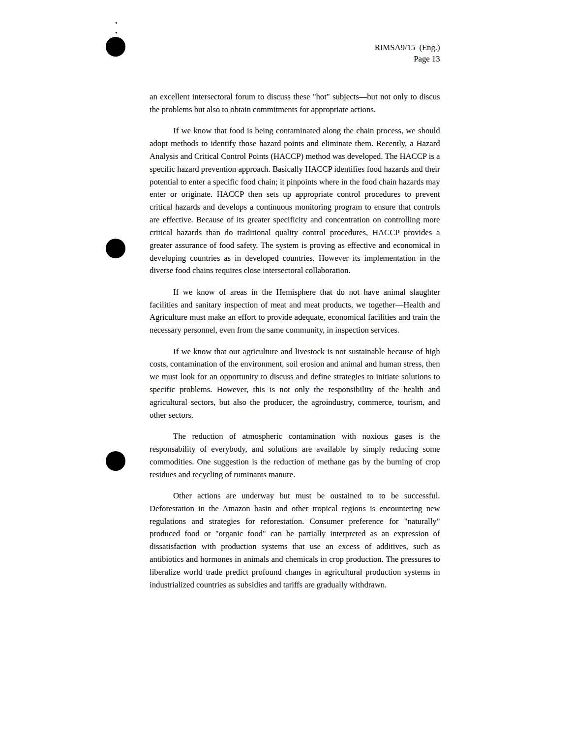•
•
RIMSA9/15 (Eng.)
Page 13
an excellent intersectoral forum to discuss these "hot" subjects—but not only to discus the problems but also to obtain commitments for appropriate actions.
If we know that food is being contaminated along the chain process, we should adopt methods to identify those hazard points and eliminate them. Recently, a Hazard Analysis and Critical Control Points (HACCP) method was developed. The HACCP is a specific hazard prevention approach. Basically HACCP identifies food hazards and their potential to enter a specific food chain; it pinpoints where in the food chain hazards may enter or originate. HACCP then sets up appropriate control procedures to prevent critical hazards and develops a continuous monitoring program to ensure that controls are effective. Because of its greater specificity and concentration on controlling more critical hazards than do traditional quality control procedures, HACCP provides a greater assurance of food safety. The system is proving as effective and economical in developing countries as in developed countries. However its implementation in the diverse food chains requires close intersectoral collaboration.
If we know of areas in the Hemisphere that do not have animal slaughter facilities and sanitary inspection of meat and meat products, we together—Health and Agriculture must make an effort to provide adequate, economical facilities and train the necessary personnel, even from the same community, in inspection services.
If we know that our agriculture and livestock is not sustainable because of high costs, contamination of the environment, soil erosion and animal and human stress, then we must look for an opportunity to discuss and define strategies to initiate solutions to specific problems. However, this is not only the responsibility of the health and agricultural sectors, but also the producer, the agroindustry, commerce, tourism, and other sectors.
The reduction of atmospheric contamination with noxious gases is the responsability of everybody, and solutions are available by simply reducing some commodities. One suggestion is the reduction of methane gas by the burning of crop residues and recycling of ruminants manure.
Other actions are underway but must be oustained to to be successful. Deforestation in the Amazon basin and other tropical regions is encountering new regulations and strategies for reforestation. Consumer preference for "naturally" produced food or "organic food" can be partially interpreted as an expression of dissatisfaction with production systems that use an excess of additives, such as antibiotics and hormones in animals and chemicals in crop production. The pressures to liberalize world trade predict profound changes in agricultural production systems in industrialized countries as subsidies and tariffs are gradually withdrawn.